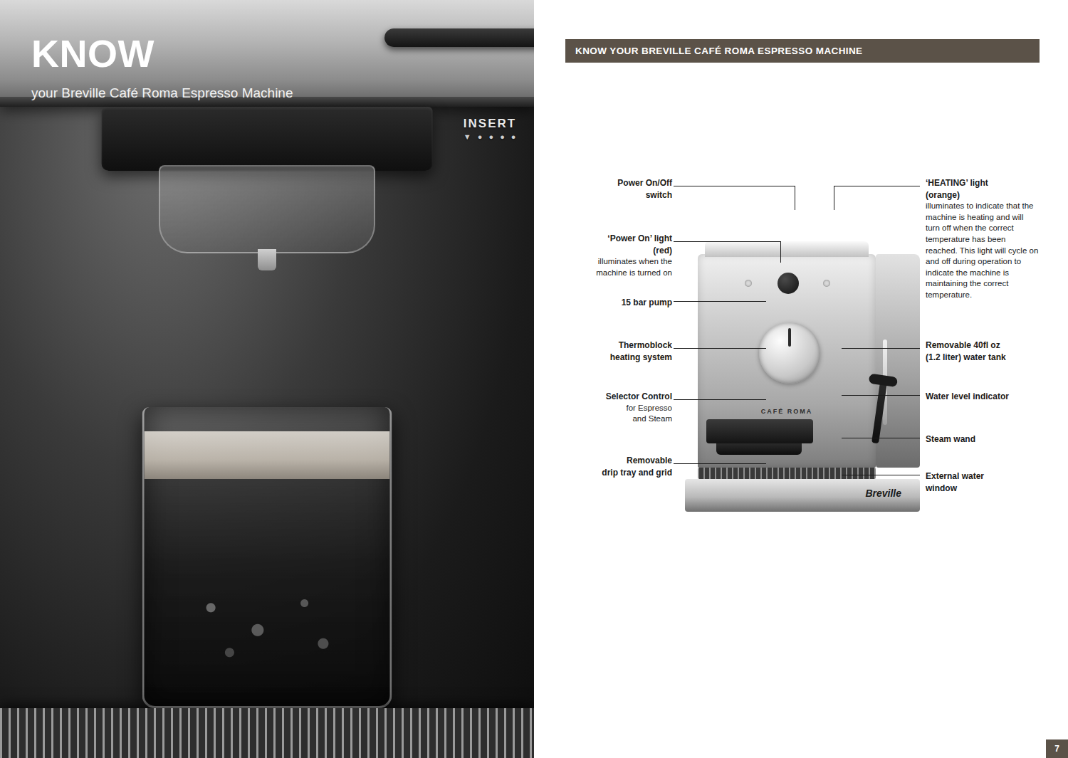INSERT▼ ● ● ● ●
KNOW
your Breville Café Roma Espresso Machine
KNOW YOUR BREVILLE CAFÉ ROMA ESPRESSO MACHINE
CAFÉ ROMA
Breville
Power On/Off
switch
‘Power On’ light
(red)
illuminates when the
machine is turned on
15 bar pump
Thermoblock
heating system
Selector Control
for Espresso
and Steam
Removable
drip tray and grid
‘HEATING’ light
(orange)
illuminates to indicate that the machine is heating and will turn off when the correct temperature has been reached. This light will cycle on and off during operation to indicate the machine is maintaining the correct temperature.
Removable 40fl oz
(1.2 liter) water tank
Water level indicator
Steam wand
External water
window
7